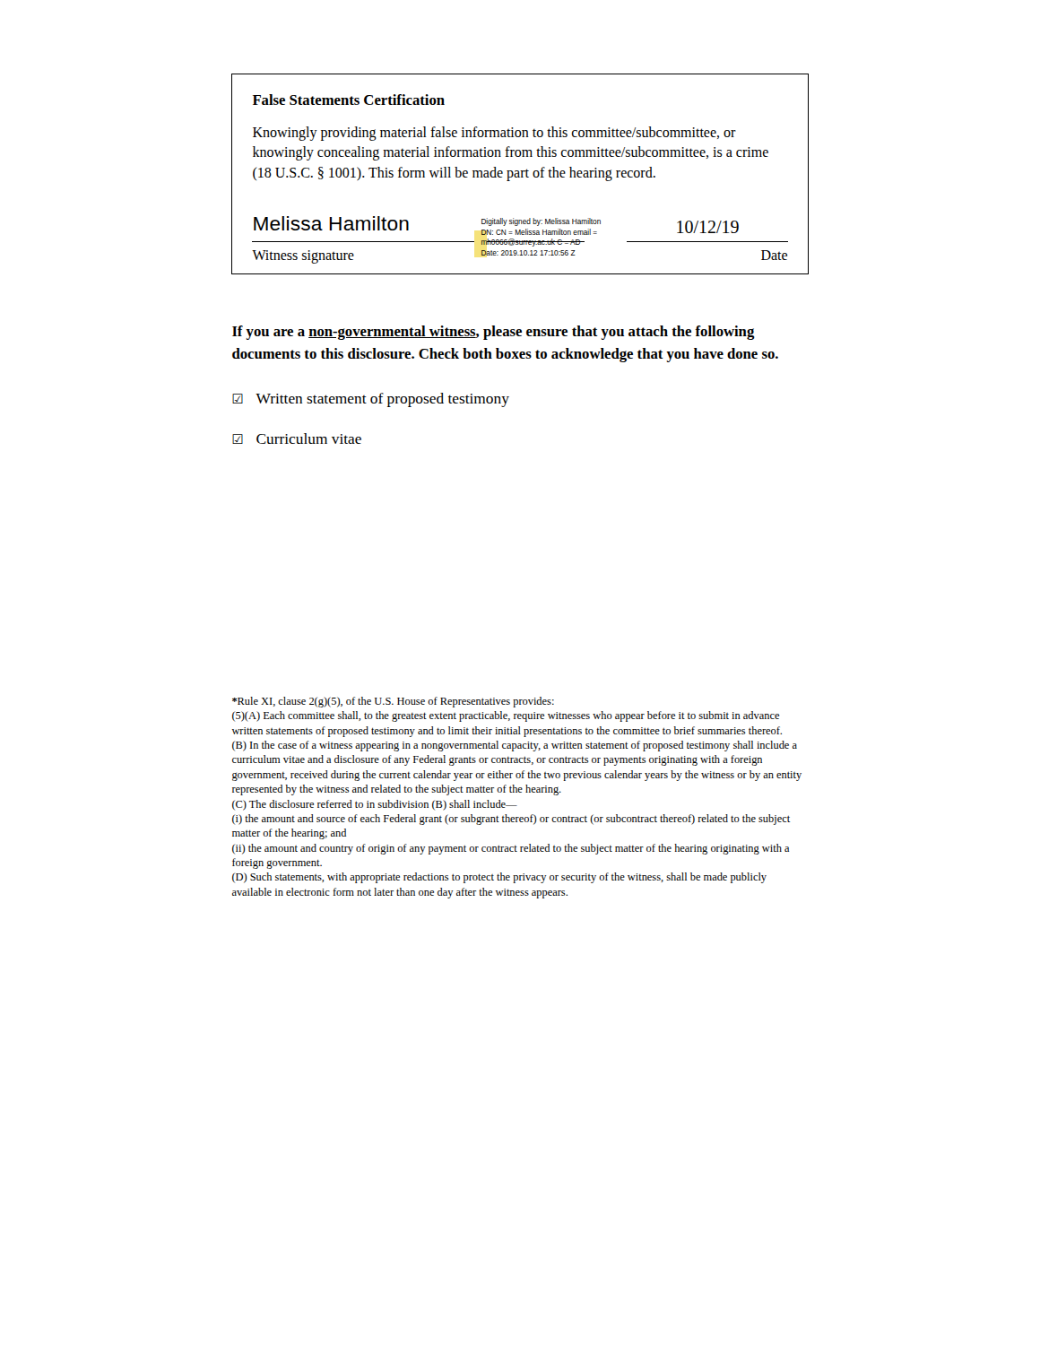False Statements Certification
Knowingly providing material false information to this committee/subcommittee, or knowingly concealing material information from this committee/subcommittee, is a crime (18 U.S.C. § 1001). This form will be made part of the hearing record.
Melissa Hamilton Digitally signed by: Melissa Hamilton
DN: CN = Melissa Hamilton email =
mh0066@surrey.ac.uk C = AD
Date: 2019.10.12 17:10:56 Z
Witness signature
10/12/19
Date
If you are a non-governmental witness, please ensure that you attach the following documents to this disclosure. Check both boxes to acknowledge that you have done so.
☑ Written statement of proposed testimony
☑ Curriculum vitae
*Rule XI, clause 2(g)(5), of the U.S. House of Representatives provides:
(5)(A) Each committee shall, to the greatest extent practicable, require witnesses who appear before it to submit in advance written statements of proposed testimony and to limit their initial presentations to the committee to brief summaries thereof.
(B) In the case of a witness appearing in a nongovernmental capacity, a written statement of proposed testimony shall include a curriculum vitae and a disclosure of any Federal grants or contracts, or contracts or payments originating with a foreign government, received during the current calendar year or either of the two previous calendar years by the witness or by an entity represented by the witness and related to the subject matter of the hearing.
(C) The disclosure referred to in subdivision (B) shall include—
(i) the amount and source of each Federal grant (or subgrant thereof) or contract (or subcontract thereof) related to the subject matter of the hearing; and
(ii) the amount and country of origin of any payment or contract related to the subject matter of the hearing originating with a foreign government.
(D) Such statements, with appropriate redactions to protect the privacy or security of the witness, shall be made publicly available in electronic form not later than one day after the witness appears.